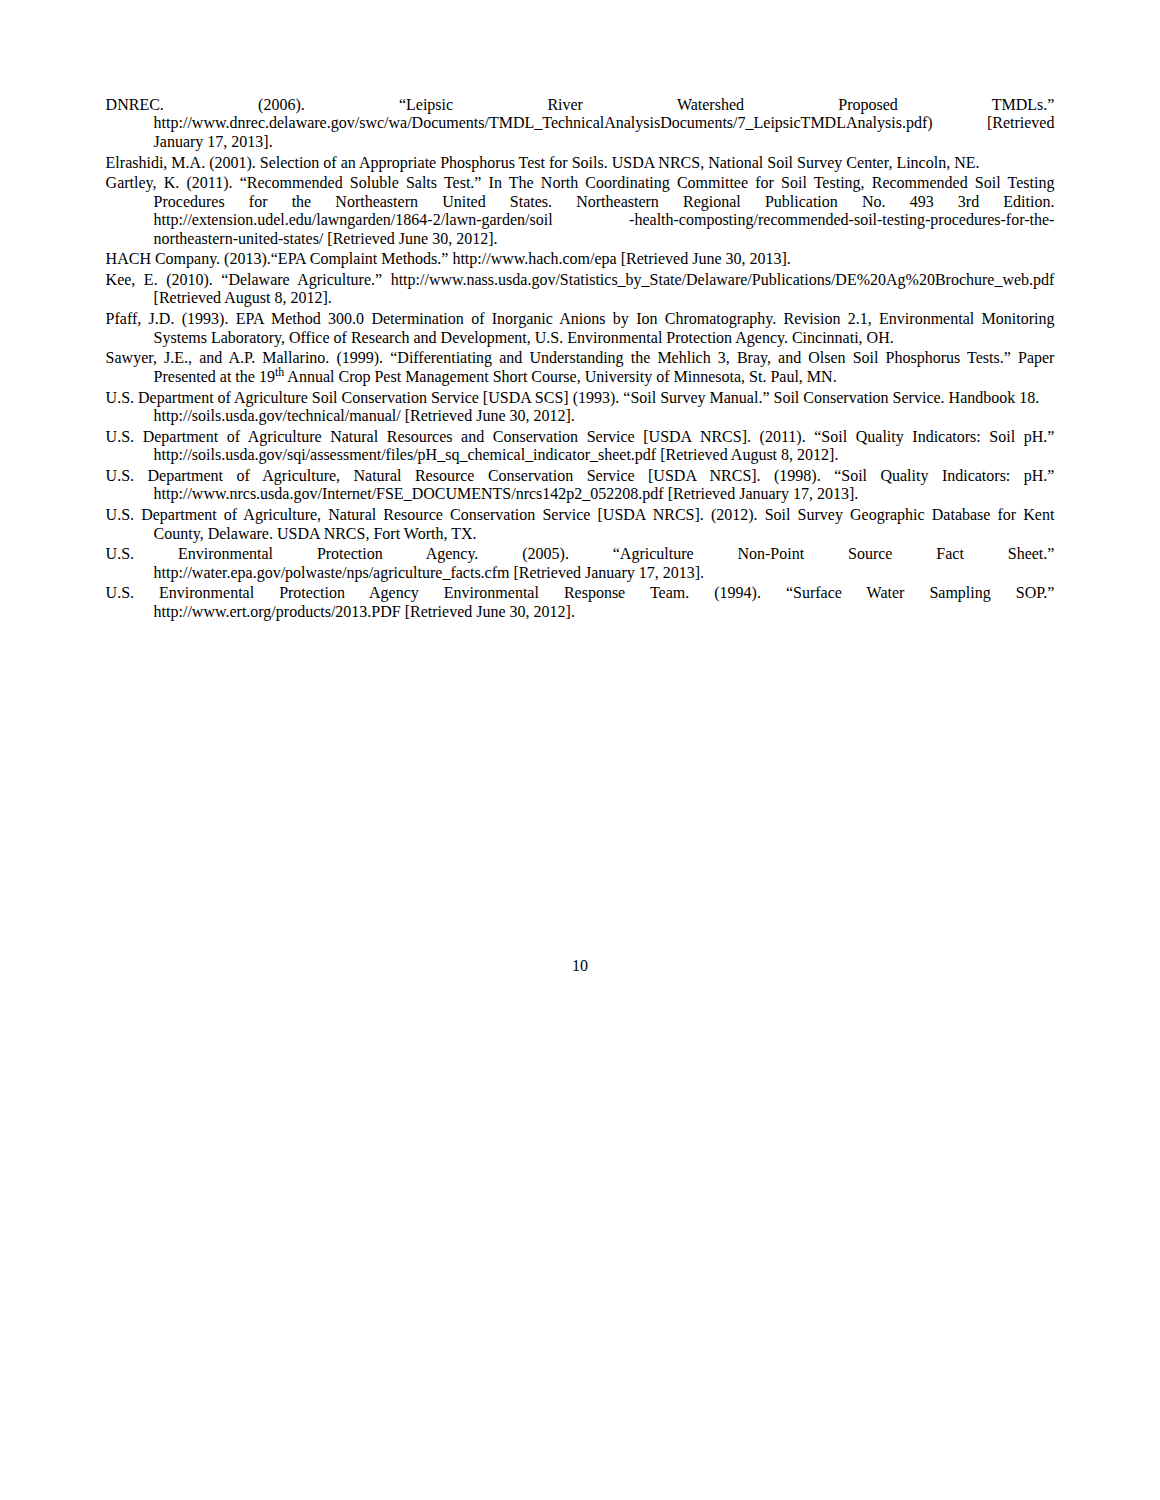DNREC. (2006). “Leipsic River Watershed Proposed TMDLs.” http://www.dnrec.delaware.gov/swc/wa/Documents/TMDL_TechnicalAnalysisDocuments/7_LeipsicTMDLAnalysis.pdf) [Retrieved January 17, 2013].
Elrashidi, M.A. (2001). Selection of an Appropriate Phosphorus Test for Soils. USDA NRCS, National Soil Survey Center, Lincoln, NE.
Gartley, K. (2011). “Recommended Soluble Salts Test.” In The North Coordinating Committee for Soil Testing, Recommended Soil Testing Procedures for the Northeastern United States. Northeastern Regional Publication No. 493 3rd Edition. http://extension.udel.edu/lawngarden/1864-2/lawn-garden/soil -health-composting/recommended-soil-testing-procedures-for-the-northeastern-united-states/ [Retrieved June 30, 2012].
HACH Company. (2013).“EPA Complaint Methods.” http://www.hach.com/epa [Retrieved June 30, 2013].
Kee, E. (2010). “Delaware Agriculture.” http://www.nass.usda.gov/Statistics_by_State/Delaware/Publications/DE%20Ag%20Brochure_web.pdf [Retrieved August 8, 2012].
Pfaff, J.D. (1993). EPA Method 300.0 Determination of Inorganic Anions by Ion Chromatography. Revision 2.1, Environmental Monitoring Systems Laboratory, Office of Research and Development, U.S. Environmental Protection Agency. Cincinnati, OH.
Sawyer, J.E., and A.P. Mallarino. (1999). “Differentiating and Understanding the Mehlich 3, Bray, and Olsen Soil Phosphorus Tests.” Paper Presented at the 19th Annual Crop Pest Management Short Course, University of Minnesota, St. Paul, MN.
U.S. Department of Agriculture Soil Conservation Service [USDA SCS] (1993). “Soil Survey Manual.” Soil Conservation Service. Handbook 18.
http://soils.usda.gov/technical/manual/ [Retrieved June 30, 2012].
U.S. Department of Agriculture Natural Resources and Conservation Service [USDA NRCS]. (2011). “Soil Quality Indicators: Soil pH.” http://soils.usda.gov/sqi/assessment/files/pH_sq_chemical_indicator_sheet.pdf [Retrieved August 8, 2012].
U.S. Department of Agriculture, Natural Resource Conservation Service [USDA NRCS]. (1998). “Soil Quality Indicators: pH.” http://www.nrcs.usda.gov/Internet/FSE_DOCUMENTS/nrcs142p2_052208.pdf [Retrieved January 17, 2013].
U.S. Department of Agriculture, Natural Resource Conservation Service [USDA NRCS]. (2012). Soil Survey Geographic Database for Kent County, Delaware. USDA NRCS, Fort Worth, TX.
U.S. Environmental Protection Agency. (2005). “Agriculture Non-Point Source Fact Sheet.” http://water.epa.gov/polwaste/nps/agriculture_facts.cfm [Retrieved January 17, 2013].
U.S. Environmental Protection Agency Environmental Response Team. (1994). “Surface Water Sampling SOP.” http://www.ert.org/products/2013.PDF [Retrieved June 30, 2012].
10